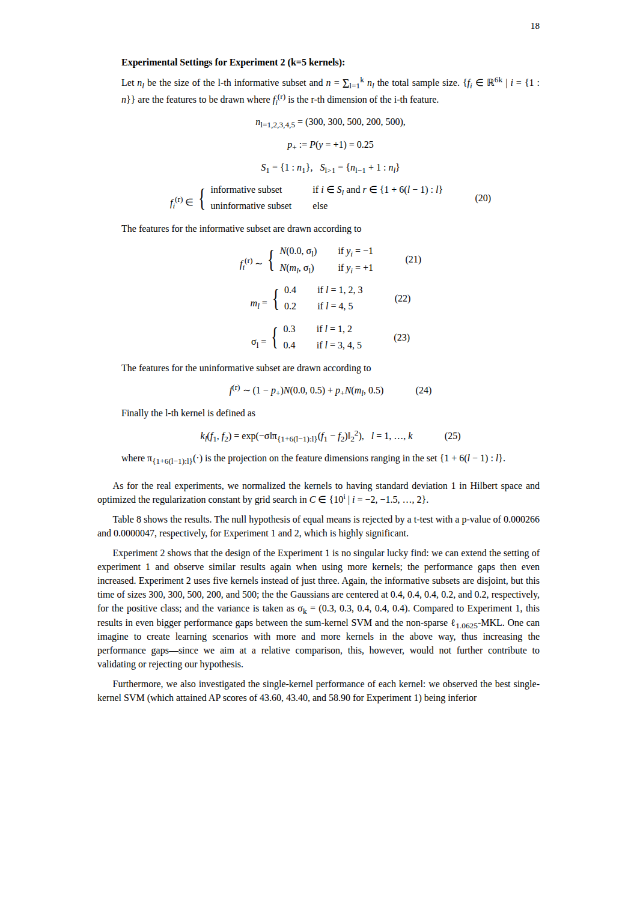18
Experimental Settings for Experiment 2 (k=5 kernels):
Let nl be the size of the l-th informative subset and n = Σl=1k nl the total sample size. {fi ∈ ℝ6k | i = {1 : n}} are the features to be drawn where fi(r) is the r-th dimension of the i-th feature.
nl=1,2,3,4,5 = (300, 300, 500, 200, 500),
p+ := P(y = +1) = 0.25
S1 = {1 : n1}, Sl>1 = {nl−1 + 1 : nl}
fi(r) ∈ { informative subset if i ∈ Sl and r ∈ {1 + 6(l − 1) : l} uninformative subset else
(20)
The features for the informative subset are drawn according to
fi(r) ∼ { N(0.0, σl) if yi = −1 N(ml, σl) if yi = +1
(21)
ml = { 0.4 if l = 1, 2, 3 0.2 if l = 4, 5
(22)
σl = { 0.3 if l = 1, 2 0.4 if l = 3, 4, 5
(23)
The features for the uninformative subset are drawn according to
f(r) ∼ (1 − p+)N(0.0, 0.5) + p+N(ml, 0.5)
(24)
Finally the l-th kernel is defined as
kl(f1, f2) = exp(−σ‖π{1+6(l−1):l}(f1 − f2)‖22), l = 1, …, k
(25)
where π{1+6(l−1):l}(·) is the projection on the feature dimensions ranging in the set {1 + 6(l − 1) : l}.
As for the real experiments, we normalized the kernels to having standard deviation 1 in Hilbert space and optimized the regularization constant by grid search in C ∈ {10i | i = −2, −1.5, …, 2}.
Table 8 shows the results. The null hypothesis of equal means is rejected by a t-test with a p-value of 0.000266 and 0.0000047, respectively, for Experiment 1 and 2, which is highly significant.
Experiment 2 shows that the design of the Experiment 1 is no singular lucky find: we can extend the setting of experiment 1 and observe similar results again when using more kernels; the performance gaps then even increased. Experiment 2 uses five kernels instead of just three. Again, the informative subsets are disjoint, but this time of sizes 300, 300, 500, 200, and 500; the the Gaussians are centered at 0.4, 0.4, 0.4, 0.2, and 0.2, respectively, for the positive class; and the variance is taken as σk = (0.3, 0.3, 0.4, 0.4, 0.4). Compared to Experiment 1, this results in even bigger performance gaps between the sum-kernel SVM and the non-sparse ℓ1.0625-MKL. One can imagine to create learning scenarios with more and more kernels in the above way, thus increasing the performance gaps—since we aim at a relative comparison, this, however, would not further contribute to validating or rejecting our hypothesis.
Furthermore, we also investigated the single-kernel performance of each kernel: we observed the best single-kernel SVM (which attained AP scores of 43.60, 43.40, and 58.90 for Experiment 1) being inferior